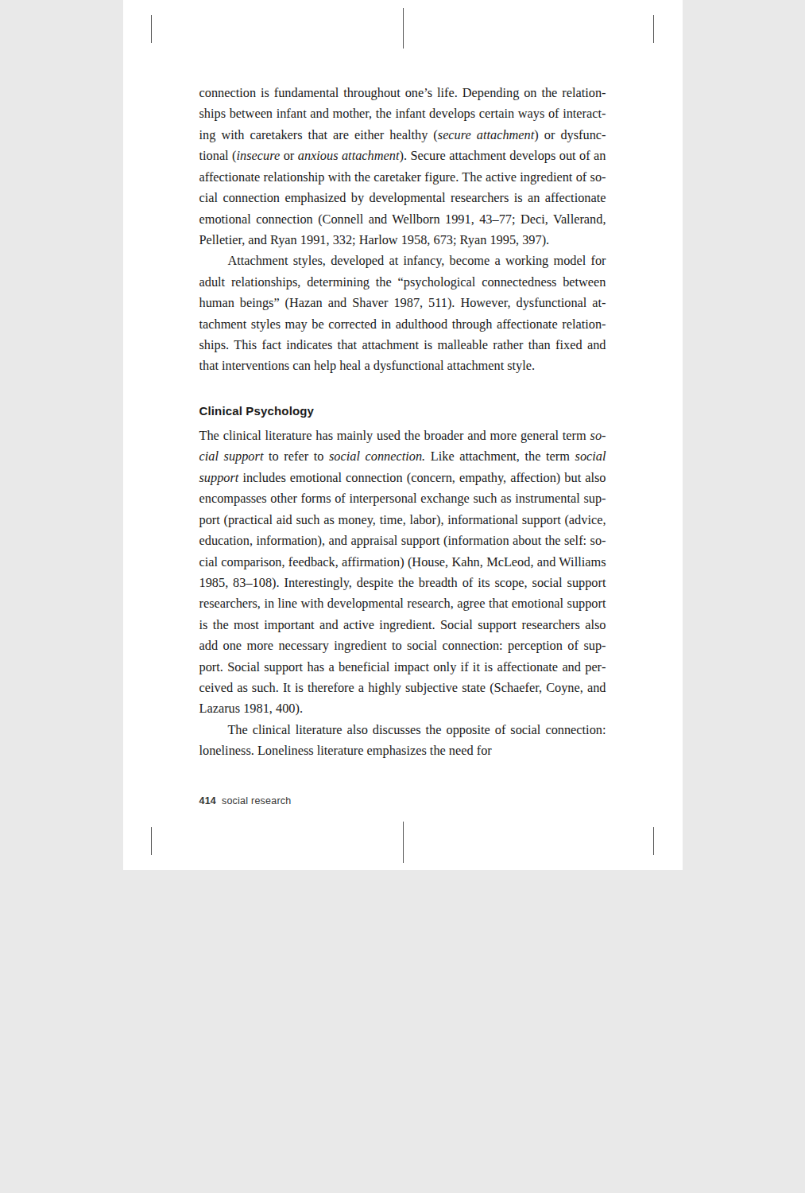connection is fundamental throughout one’s life. Depending on the relationships between infant and mother, the infant develops certain ways of interacting with caretakers that are either healthy (secure attachment) or dysfunctional (insecure or anxious attachment). Secure attachment develops out of an affectionate relationship with the caretaker figure. The active ingredient of social connection emphasized by developmental researchers is an affectionate emotional connection (Connell and Wellborn 1991, 43–77; Deci, Vallerand, Pelletier, and Ryan 1991, 332; Harlow 1958, 673; Ryan 1995, 397).
Attachment styles, developed at infancy, become a working model for adult relationships, determining the “psychological connectedness between human beings” (Hazan and Shaver 1987, 511). However, dysfunctional attachment styles may be corrected in adulthood through affectionate relationships. This fact indicates that attachment is malleable rather than fixed and that interventions can help heal a dysfunctional attachment style.
Clinical Psychology
The clinical literature has mainly used the broader and more general term social support to refer to social connection. Like attachment, the term social support includes emotional connection (concern, empathy, affection) but also encompasses other forms of interpersonal exchange such as instrumental support (practical aid such as money, time, labor), informational support (advice, education, information), and appraisal support (information about the self: social comparison, feedback, affirmation) (House, Kahn, McLeod, and Williams 1985, 83–108). Interestingly, despite the breadth of its scope, social support researchers, in line with developmental research, agree that emotional support is the most important and active ingredient. Social support researchers also add one more necessary ingredient to social connection: perception of support. Social support has a beneficial impact only if it is affectionate and perceived as such. It is therefore a highly subjective state (Schaefer, Coyne, and Lazarus 1981, 400).
The clinical literature also discusses the opposite of social connection: loneliness. Loneliness literature emphasizes the need for
414social research